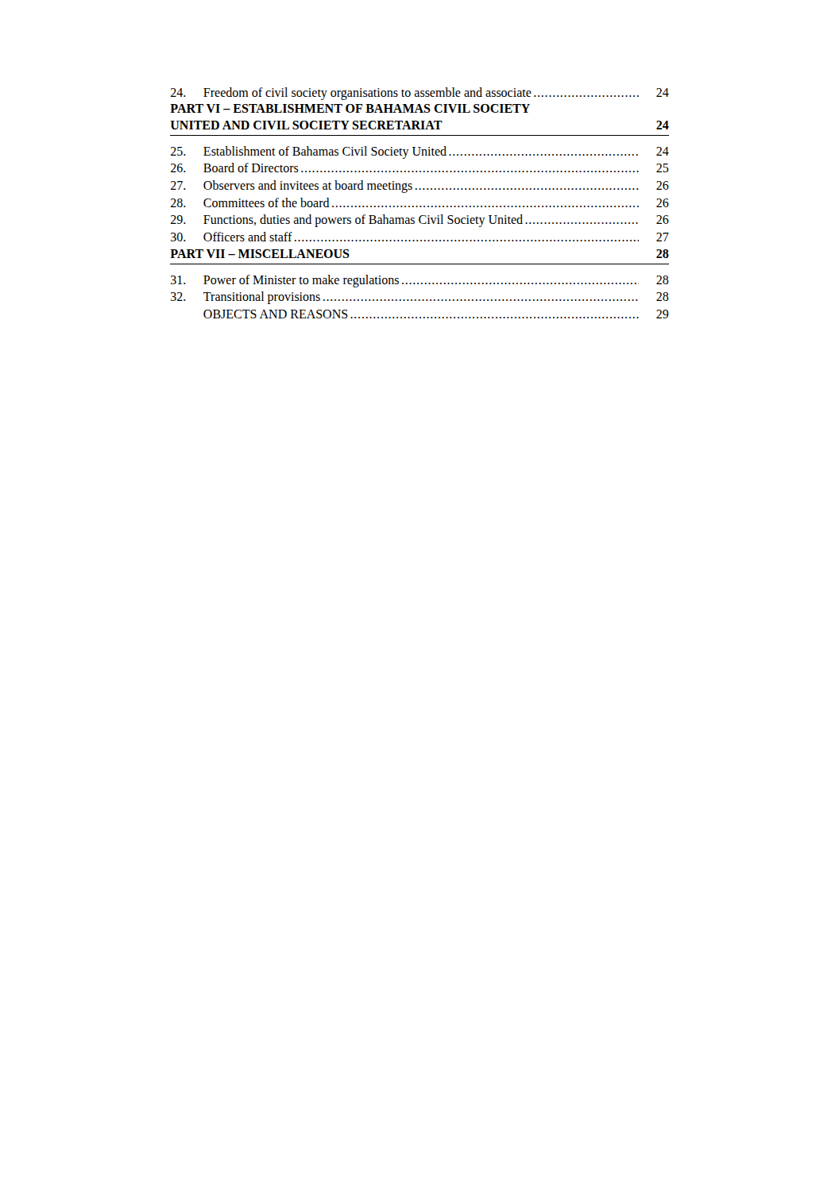| 24. | Freedom of civil society organisations to assemble and associate | 24 |
| PART VI – ESTABLISHMENT OF BAHAMAS CIVIL SOCIETY UNITED AND CIVIL SOCIETY SECRETARIAT | 24 |
| 25. | Establishment of Bahamas Civil Society United | 24 |
| 26. | Board of Directors | 25 |
| 27. | Observers and invitees at board meetings | 26 |
| 28. | Committees of the board | 26 |
| 29. | Functions, duties and powers of Bahamas Civil Society United | 26 |
| 30. | Officers and staff | 27 |
| PART VII – MISCELLANEOUS | 28 |
| 31. | Power of Minister to make regulations | 28 |
| 32. | Transitional provisions | 28 |
| | OBJECTS AND REASONS | 29 |